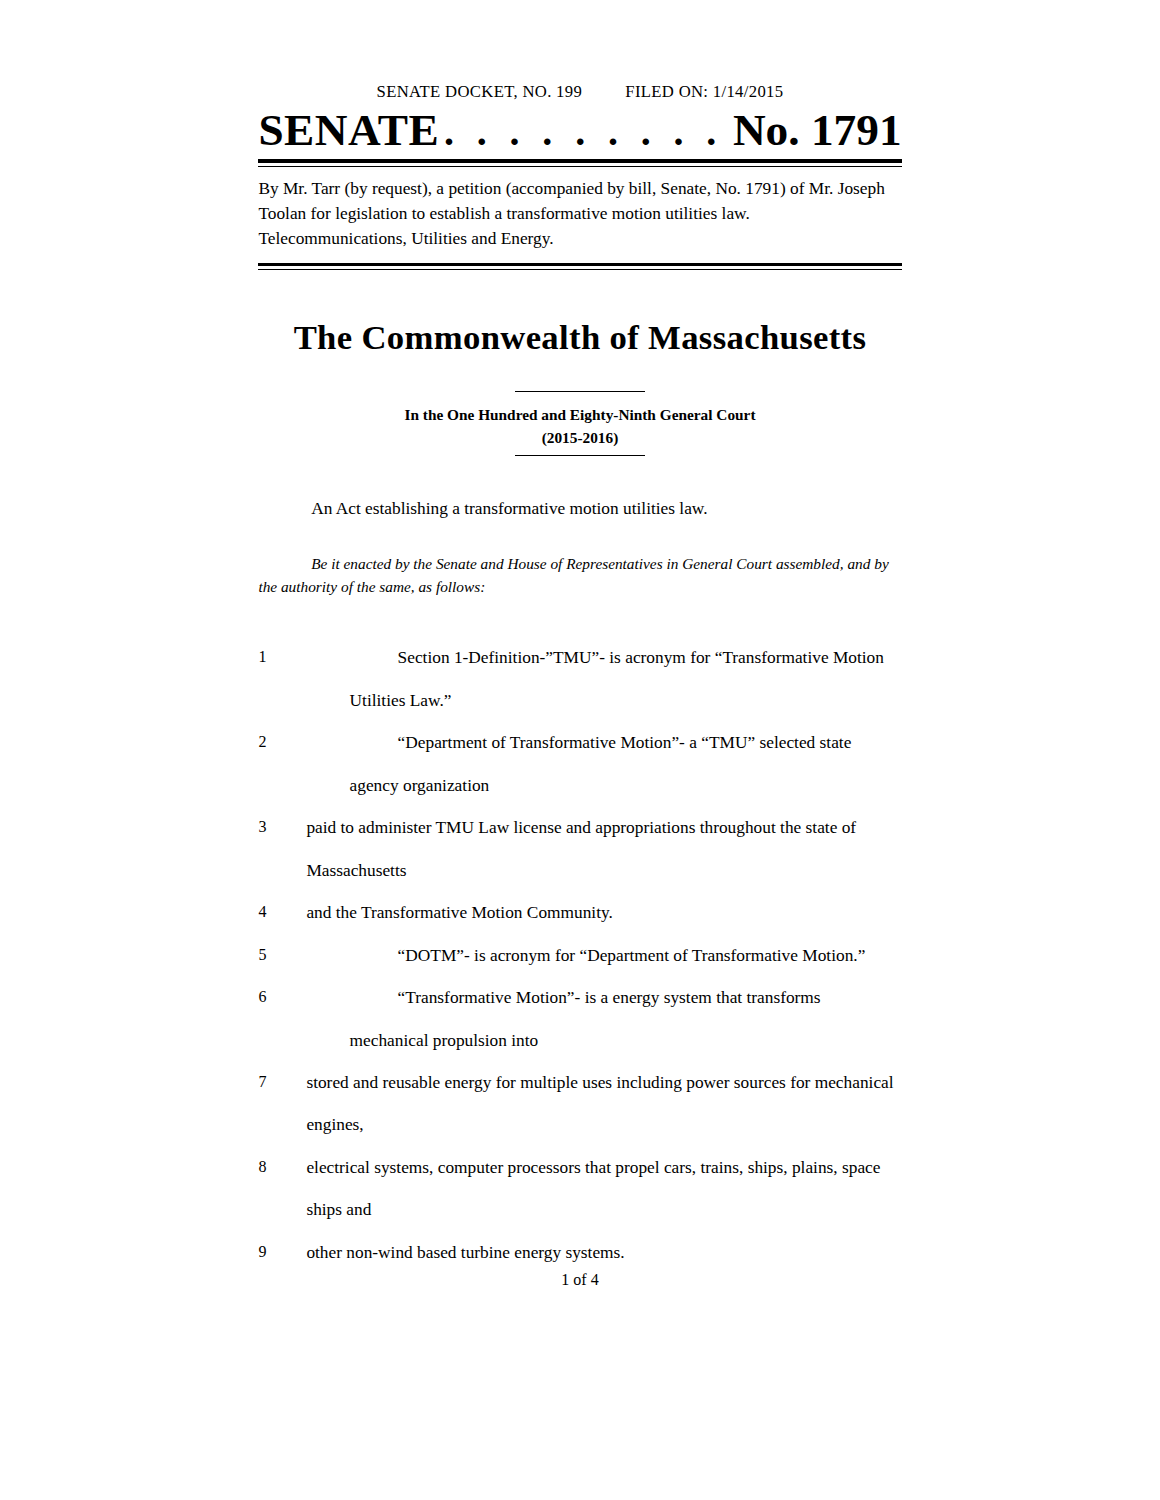SENATE DOCKET, NO. 199 FILED ON: 1/14/2015
SENATE . . . . . . . . . . . . . . . No. 1791
By Mr. Tarr (by request), a petition (accompanied by bill, Senate, No. 1791) of Mr. Joseph Toolan for legislation to establish a transformative motion utilities law. Telecommunications, Utilities and Energy.
The Commonwealth of Massachusetts
In the One Hundred and Eighty-Ninth General Court
(2015-2016)
An Act establishing a transformative motion utilities law.
Be it enacted by the Senate and House of Representatives in General Court assembled, and by the authority of the same, as follows:
Section 1-Definition-”TMU”- is acronym for “Transformative Motion Utilities Law.”
“Department of Transformative Motion”- a “TMU” selected state agency organization
paid to administer TMU Law license and appropriations throughout the state of Massachusetts
and the Transformative Motion Community.
“DOTM”- is acronym for “Department of Transformative Motion.”
“Transformative Motion”- is a energy system that transforms mechanical propulsion into
stored and reusable energy for multiple uses including power sources for mechanical engines,
electrical systems, computer processors that propel cars, trains, ships, plains, space ships and
other non-wind based turbine energy systems.
1 of 4